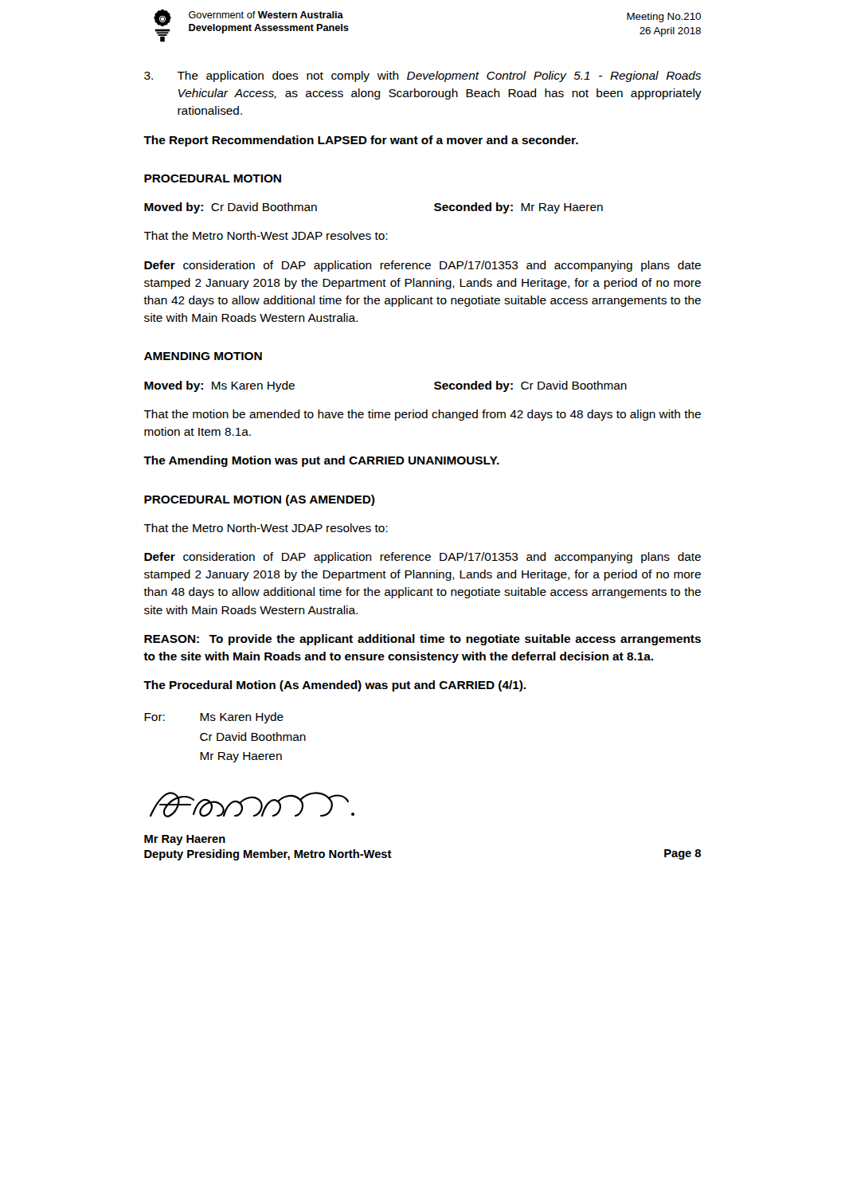Government of Western Australia
Development Assessment Panels
Meeting No.210
26 April 2018
3. The application does not comply with Development Control Policy 5.1 - Regional Roads Vehicular Access, as access along Scarborough Beach Road has not been appropriately rationalised.
The Report Recommendation LAPSED for want of a mover and a seconder.
Procedural Motion
Moved by: Cr David Boothman
Seconded by: Mr Ray Haeren
That the Metro North-West JDAP resolves to:
Defer consideration of DAP application reference DAP/17/01353 and accompanying plans date stamped 2 January 2018 by the Department of Planning, Lands and Heritage, for a period of no more than 42 days to allow additional time for the applicant to negotiate suitable access arrangements to the site with Main Roads Western Australia.
Amending Motion
Moved by: Ms Karen Hyde
Seconded by: Cr David Boothman
That the motion be amended to have the time period changed from 42 days to 48 days to align with the motion at Item 8.1a.
The Amending Motion was put and CARRIED UNANIMOUSLY.
Procedural Motion (As Amended)
That the Metro North-West JDAP resolves to:
Defer consideration of DAP application reference DAP/17/01353 and accompanying plans date stamped 2 January 2018 by the Department of Planning, Lands and Heritage, for a period of no more than 48 days to allow additional time for the applicant to negotiate suitable access arrangements to the site with Main Roads Western Australia.
REASON: To provide the applicant additional time to negotiate suitable access arrangements to the site with Main Roads and to ensure consistency with the deferral decision at 8.1a.
The Procedural Motion (As Amended) was put and CARRIED (4/1).
For:
Ms Karen Hyde
Cr David Boothman
Mr Ray Haeren
Mr Ray Haeren
Deputy Presiding Member, Metro North-West
Page 8